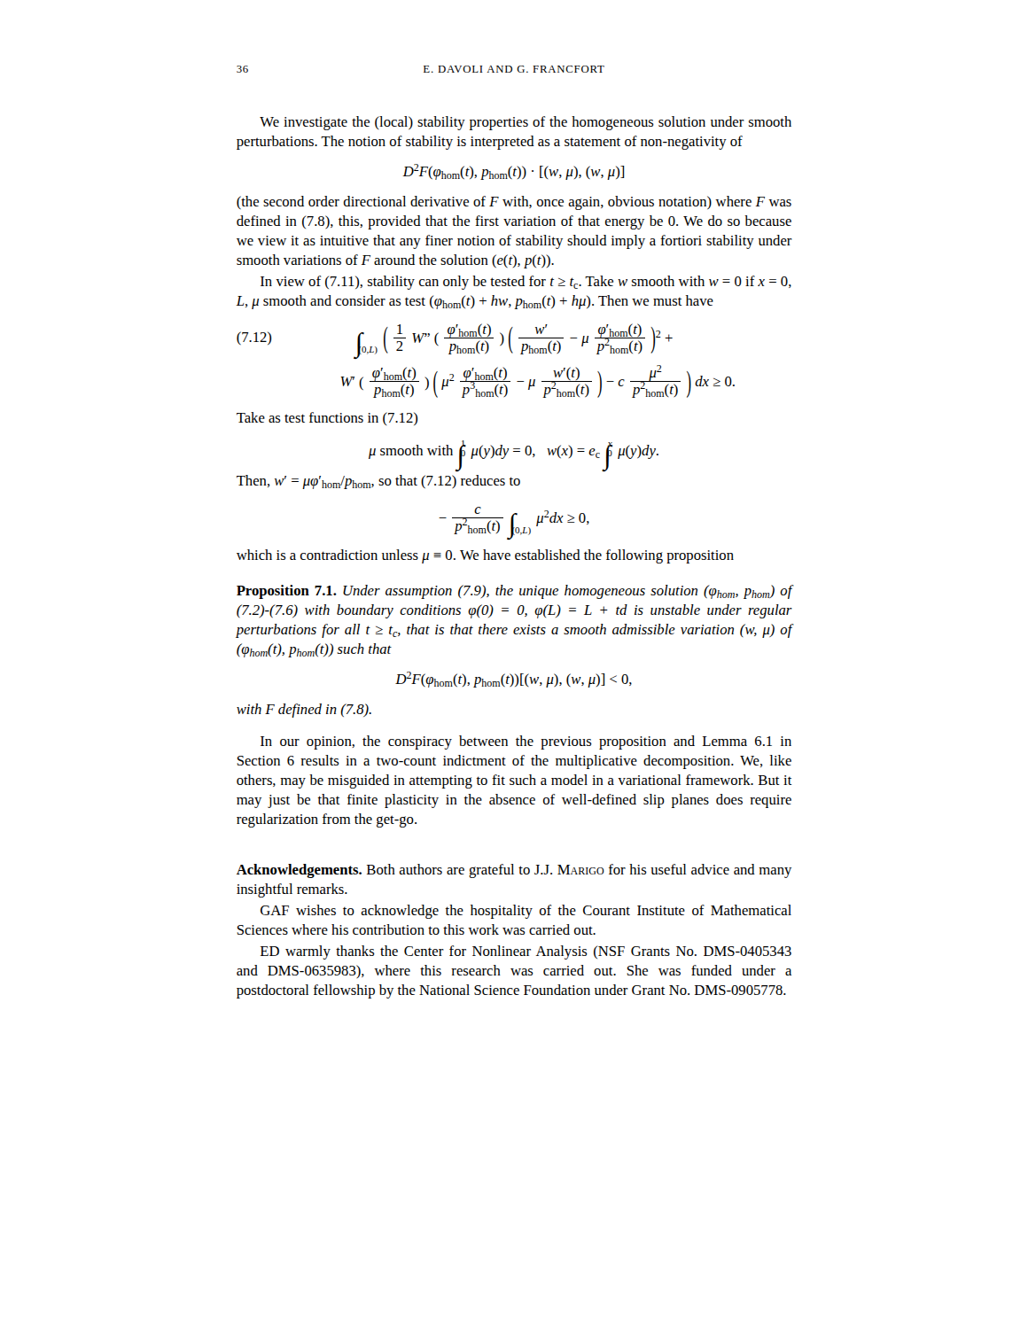36 E. DAVOLI AND G. FRANCFORT
We investigate the (local) stability properties of the homogeneous solution under smooth perturbations. The notion of stability is interpreted as a statement of non-negativity of
D2F(φhom(t), phom(t)) · [(w, μ), (w, μ)]
(the second order directional derivative of F with, once again, obvious notation) where F was defined in (7.8), this, provided that the first variation of that energy be 0. We do so because we view it as intuitive that any finer notion of stability should imply a fortiori stability under smooth variations of F around the solution (e(t), p(t)).
In view of (7.11), stability can only be tested for t ≥ tc. Take w smooth with w = 0 if x = 0, L, μ smooth and consider as test (φhom(t) + hw, phom(t) + hμ). Then we must have
(7.12)
∫(0,L) ( 12 W” ( φ′hom(t) phom(t) ) ( w′phom(t) − μ φ′hom(t) p2hom(t) )2 +
W′ ( φ′hom(t) phom(t) ) ( μ2 φ′hom(t) p3hom(t) − μ w′(t) p2hom(t) ) − c μ2 p2hom(t) ) dx ≥ 0.
Take as test functions in (7.12)
μ smooth with ∫10 μ(y)dy = 0, w(x) = ec ∫x 0 μ(y)dy.
Then, w′ = μφ′hom/phom, so that (7.12) reduces to
− cp2hom(t) ∫(0,L) μ2dx ≥ 0,
which is a contradiction unless μ ≡ 0. We have established the following proposition
Proposition 7.1. Under assumption (7.9), the unique homogeneous solution (φhom, phom) of (7.2)-(7.6) with boundary conditions φ(0) = 0, φ(L) = L + td is unstable under regular perturbations for all t ≥ tc, that is that there exists a smooth admissible variation (w, μ) of (φhom(t), phom(t)) such that
D2F(φhom(t), phom(t))[(w, μ), (w, μ)] < 0,
with F defined in (7.8).
In our opinion, the conspiracy between the previous proposition and Lemma 6.1 in Section 6 results in a two-count indictment of the multiplicative decomposition. We, like others, may be misguided in attempting to fit such a model in a variational framework. But it may just be that finite plasticity in the absence of well-defined slip planes does require regularization from the get-go.
Acknowledgements. Both authors are grateful to J.J. Marigo for his useful advice and many insightful remarks.
GAF wishes to acknowledge the hospitality of the Courant Institute of Mathematical Sciences where his contribution to this work was carried out.
ED warmly thanks the Center for Nonlinear Analysis (NSF Grants No. DMS-0405343 and DMS-0635983), where this research was carried out. She was funded under a postdoctoral fellowship by the National Science Foundation under Grant No. DMS-0905778.